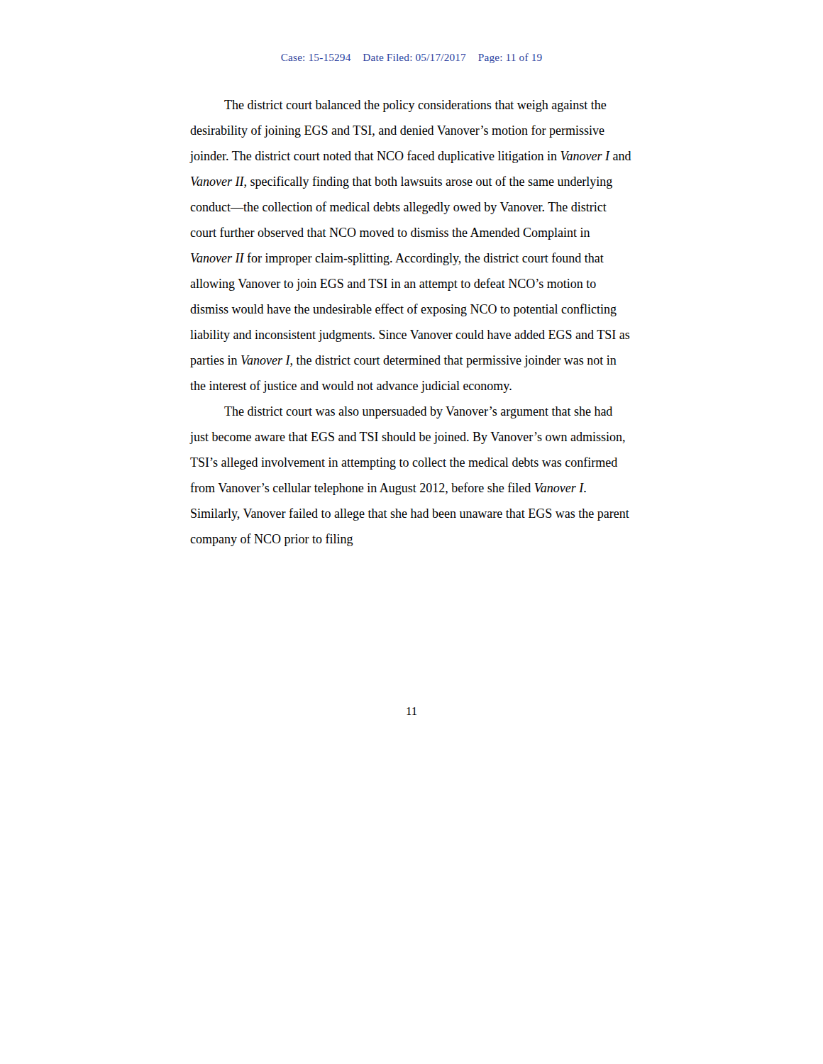Case: 15-15294 Date Filed: 05/17/2017 Page: 11 of 19
The district court balanced the policy considerations that weigh against the desirability of joining EGS and TSI, and denied Vanover’s motion for permissive joinder. The district court noted that NCO faced duplicative litigation in Vanover I and Vanover II, specifically finding that both lawsuits arose out of the same underlying conduct—the collection of medical debts allegedly owed by Vanover. The district court further observed that NCO moved to dismiss the Amended Complaint in Vanover II for improper claim-splitting. Accordingly, the district court found that allowing Vanover to join EGS and TSI in an attempt to defeat NCO’s motion to dismiss would have the undesirable effect of exposing NCO to potential conflicting liability and inconsistent judgments. Since Vanover could have added EGS and TSI as parties in Vanover I, the district court determined that permissive joinder was not in the interest of justice and would not advance judicial economy.
The district court was also unpersuaded by Vanover’s argument that she had just become aware that EGS and TSI should be joined. By Vanover’s own admission, TSI’s alleged involvement in attempting to collect the medical debts was confirmed from Vanover’s cellular telephone in August 2012, before she filed Vanover I. Similarly, Vanover failed to allege that she had been unaware that EGS was the parent company of NCO prior to filing
11